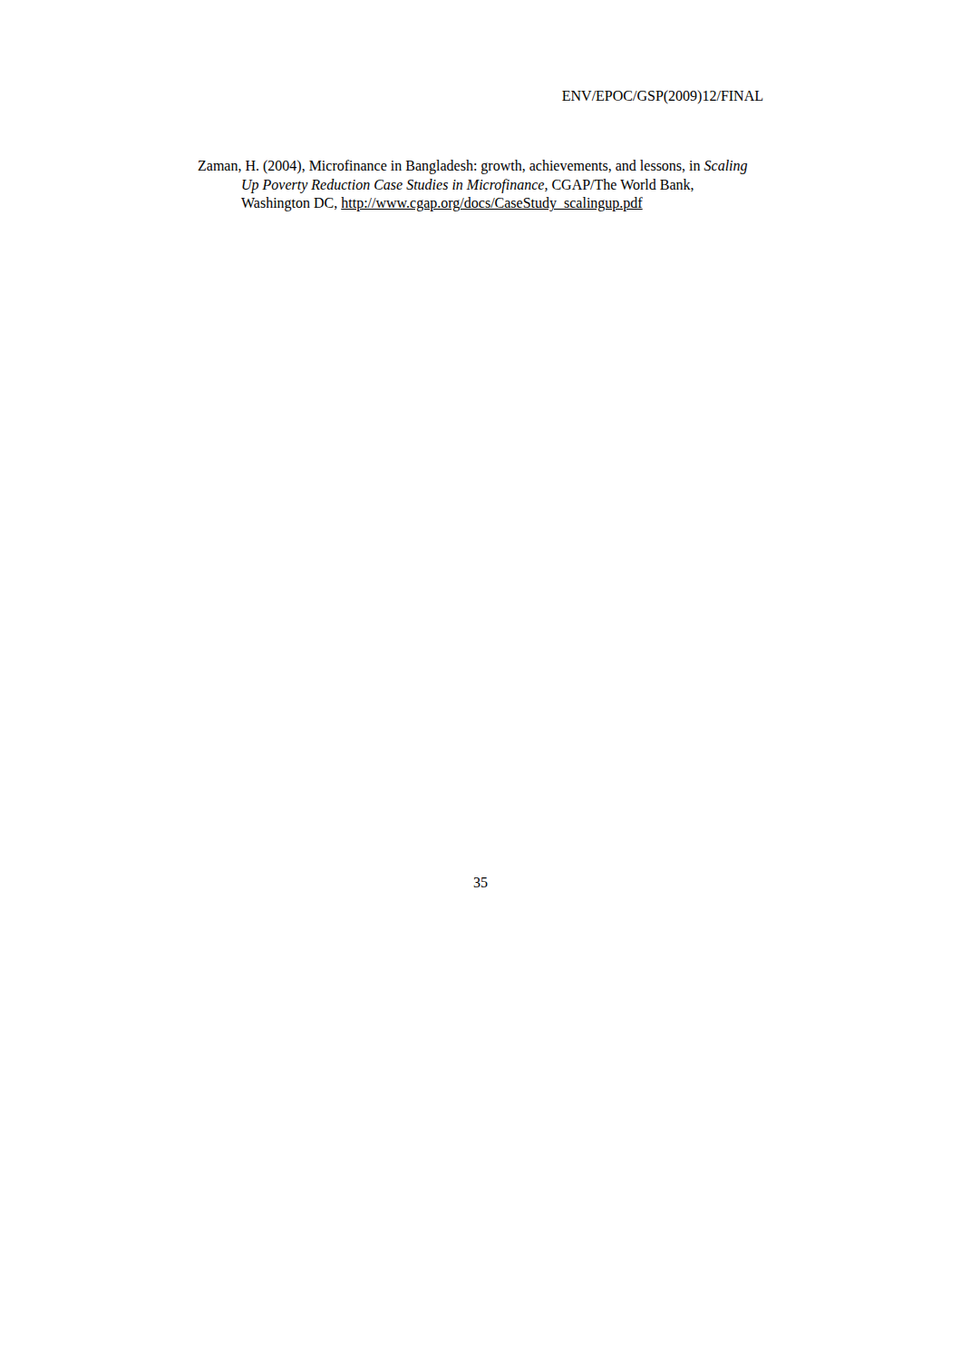ENV/EPOC/GSP(2009)12/FINAL
Zaman, H. (2004), Microfinance in Bangladesh: growth, achievements, and lessons, in Scaling Up Poverty Reduction Case Studies in Microfinance, CGAP/The World Bank, Washington DC, http://www.cgap.org/docs/CaseStudy_scalingup.pdf
35